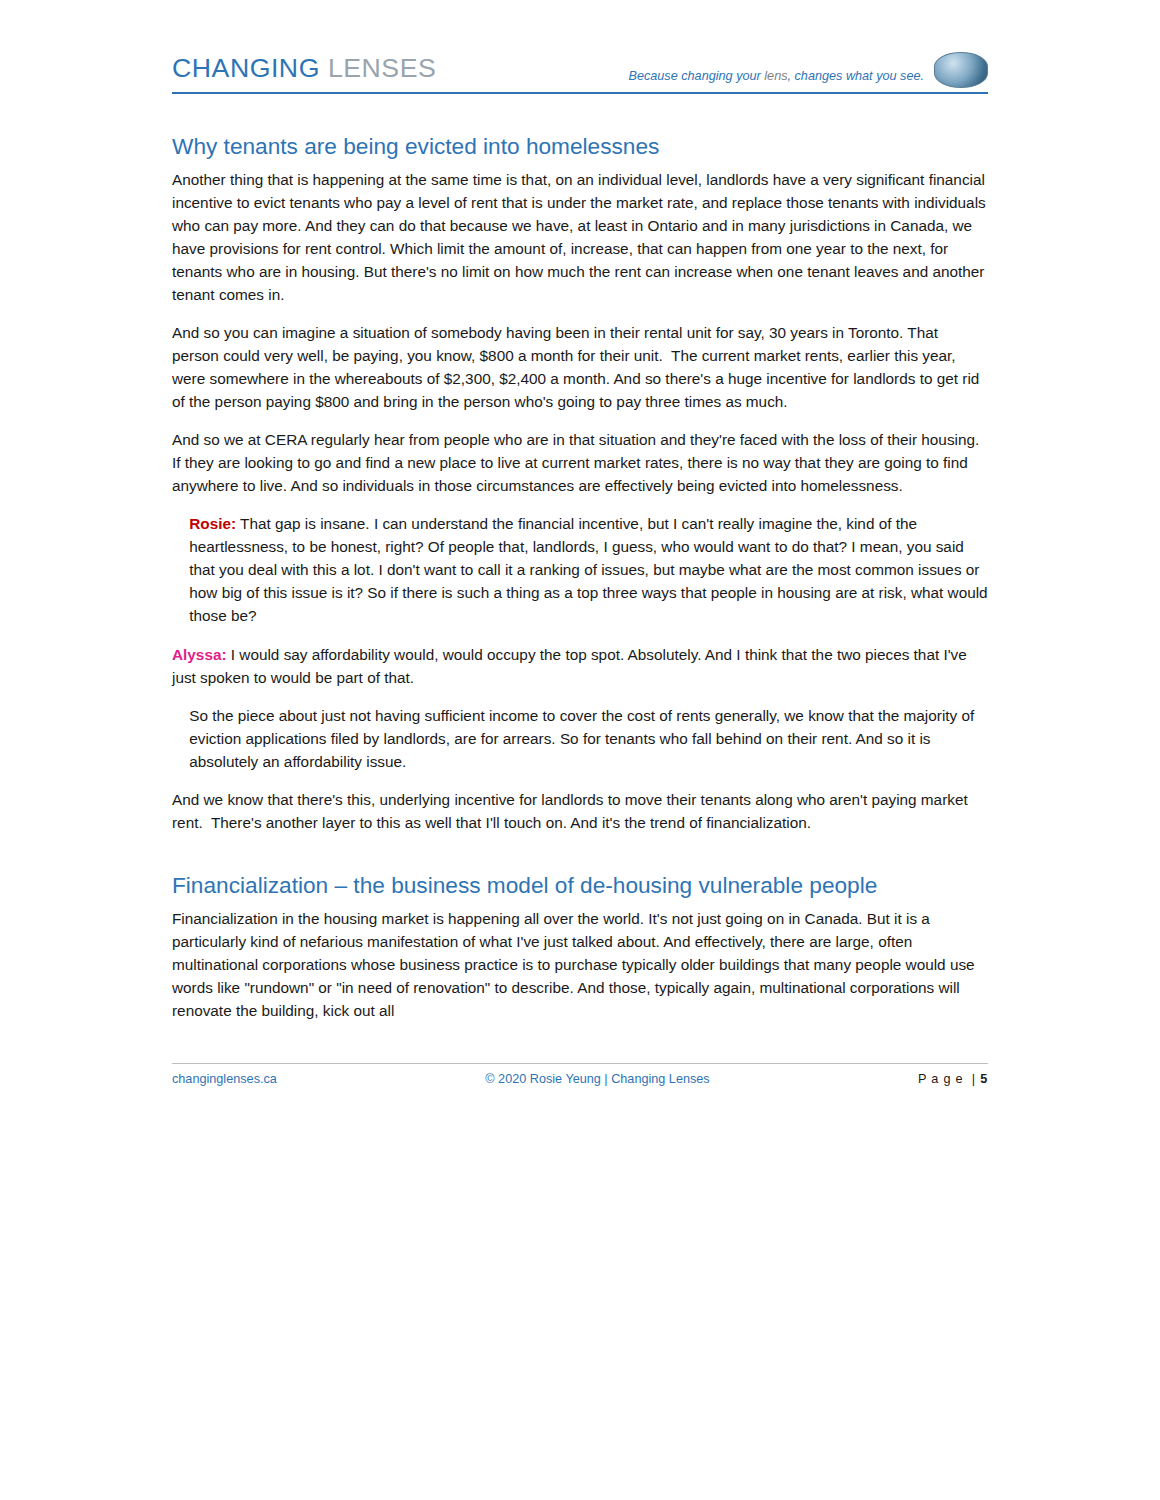CHANGING LENSES
Because changing your lens, changes what you see.
Why tenants are being evicted into homelessnes
Another thing that is happening at the same time is that, on an individual level, landlords have a very significant financial incentive to evict tenants who pay a level of rent that is under the market rate, and replace those tenants with individuals who can pay more. And they can do that because we have, at least in Ontario and in many jurisdictions in Canada, we have provisions for rent control. Which limit the amount of, increase, that can happen from one year to the next, for tenants who are in housing. But there's no limit on how much the rent can increase when one tenant leaves and another tenant comes in.
And so you can imagine a situation of somebody having been in their rental unit for say, 30 years in Toronto. That person could very well, be paying, you know, $800 a month for their unit. The current market rents, earlier this year, were somewhere in the whereabouts of $2,300, $2,400 a month. And so there's a huge incentive for landlords to get rid of the person paying $800 and bring in the person who's going to pay three times as much.
And so we at CERA regularly hear from people who are in that situation and they're faced with the loss of their housing. If they are looking to go and find a new place to live at current market rates, there is no way that they are going to find anywhere to live. And so individuals in those circumstances are effectively being evicted into homelessness.
Rosie: That gap is insane. I can understand the financial incentive, but I can't really imagine the, kind of the heartlessness, to be honest, right? Of people that, landlords, I guess, who would want to do that? I mean, you said that you deal with this a lot. I don't want to call it a ranking of issues, but maybe what are the most common issues or how big of this issue is it? So if there is such a thing as a top three ways that people in housing are at risk, what would those be?
Alyssa: I would say affordability would, would occupy the top spot. Absolutely. And I think that the two pieces that I've just spoken to would be part of that.
So the piece about just not having sufficient income to cover the cost of rents generally, we know that the majority of eviction applications filed by landlords, are for arrears. So for tenants who fall behind on their rent. And so it is absolutely an affordability issue.
And we know that there's this, underlying incentive for landlords to move their tenants along who aren't paying market rent. There's another layer to this as well that I'll touch on. And it's the trend of financialization.
Financialization – the business model of de-housing vulnerable people
Financialization in the housing market is happening all over the world. It's not just going on in Canada. But it is a particularly kind of nefarious manifestation of what I've just talked about. And effectively, there are large, often multinational corporations whose business practice is to purchase typically older buildings that many people would use words like "rundown" or "in need of renovation" to describe. And those, typically again, multinational corporations will renovate the building, kick out all
changinglenses.ca
© 2020 Rosie Yeung | Changing Lenses
P a g e | 5